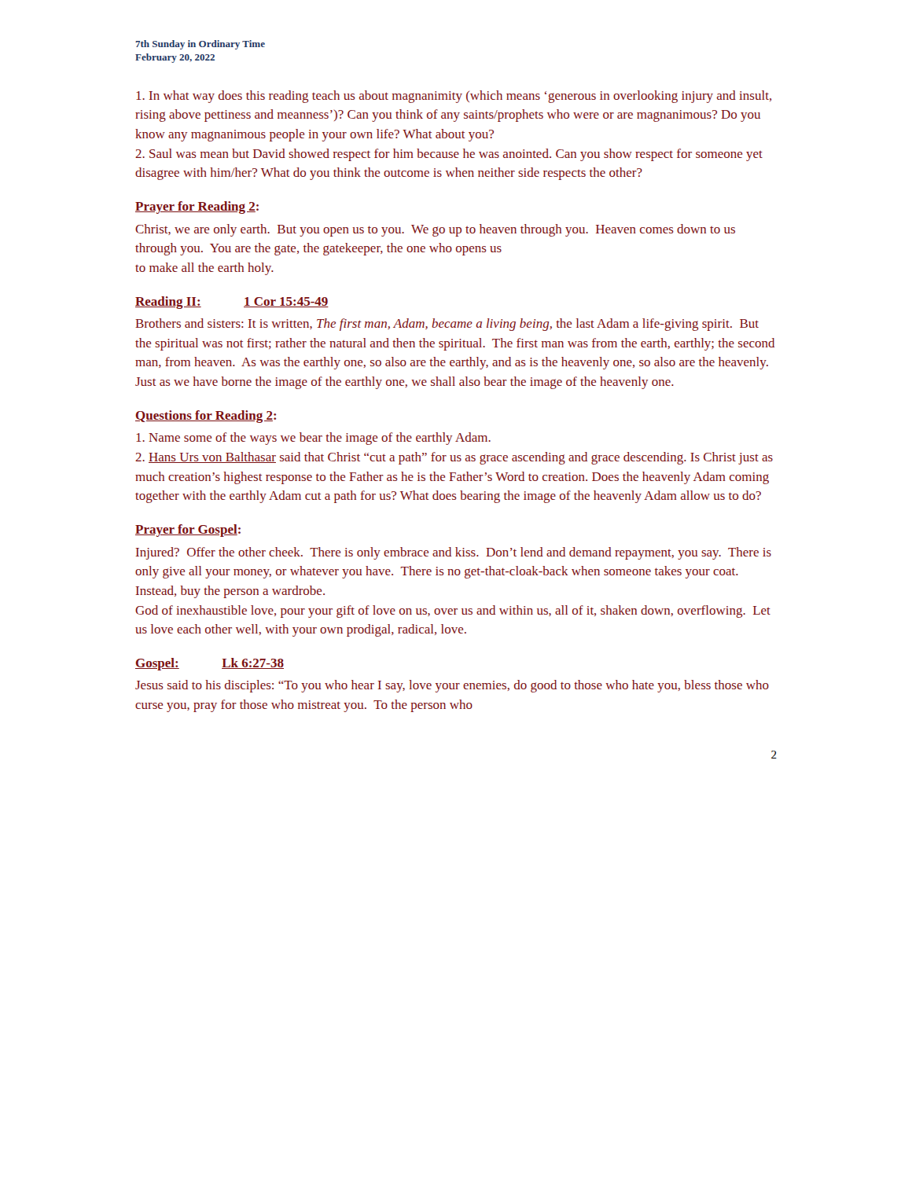7th Sunday in Ordinary Time
February 20, 2022
1. In what way does this reading teach us about magnanimity (which means ‘generous in overlooking injury and insult, rising above pettiness and meanness’)? Can you think of any saints/prophets who were or are magnanimous? Do you know any magnanimous people in your own life? What about you?
2. Saul was mean but David showed respect for him because he was anointed. Can you show respect for someone yet disagree with him/her? What do you think the outcome is when neither side respects the other?
Prayer for Reading 2:
Christ, we are only earth. But you open us to you. We go up to heaven through you. Heaven comes down to us through you. You are the gate, the gatekeeper, the one who opens us
to make all the earth holy.
Reading II:1 Cor 15:45-49
Brothers and sisters: It is written, The first man, Adam, became a living being, the last Adam a life-giving spirit. But the spiritual was not first; rather the natural and then the spiritual. The first man was from the earth, earthly; the second man, from heaven. As was the earthly one, so also are the earthly, and as is the heavenly one, so also are the heavenly. Just as we have borne the image of the earthly one, we shall also bear the image of the heavenly one.
Questions for Reading 2:
1. Name some of the ways we bear the image of the earthly Adam.
2. Hans Urs von Balthasar said that Christ “cut a path” for us as grace ascending and grace descending. Is Christ just as much creation’s highest response to the Father as he is the Father’s Word to creation. Does the heavenly Adam coming together with the earthly Adam cut a path for us? What does bearing the image of the heavenly Adam allow us to do?
Prayer for Gospel:
Injured? Offer the other cheek. There is only embrace and kiss. Don’t lend and demand repayment, you say. There is only give all your money, or whatever you have. There is no get-that-cloak-back when someone takes your coat. Instead, buy the person a wardrobe.
God of inexhaustible love, pour your gift of love on us, over us and within us, all of it, shaken down, overflowing. Let us love each other well, with your own prodigal, radical, love.
Gospel:Lk 6:27-38
Jesus said to his disciples: “To you who hear I say, love your enemies, do good to those who hate you, bless those who curse you, pray for those who mistreat you. To the person who
2